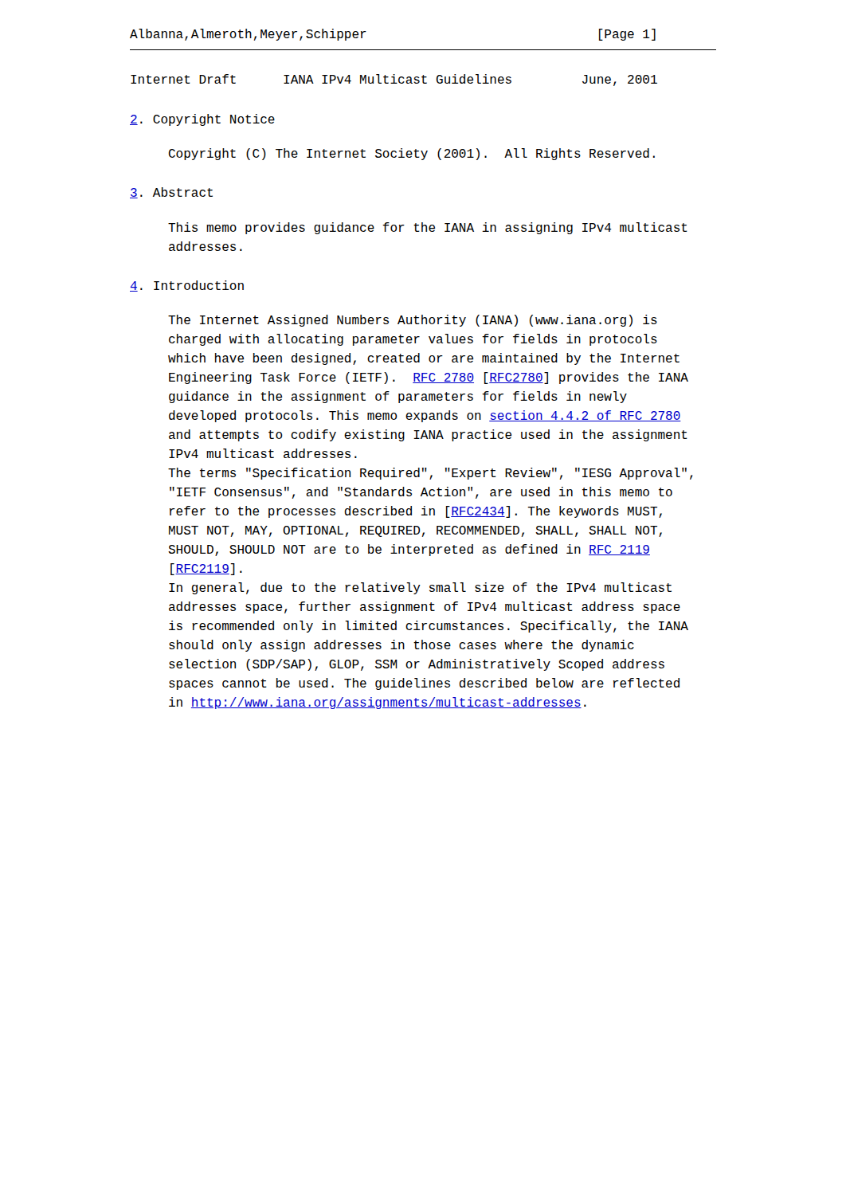Albanna,Almeroth,Meyer,Schipper                              [Page 1]
Internet Draft      IANA IPv4 Multicast Guidelines         June, 2001
2. Copyright Notice
Copyright (C) The Internet Society (2001).  All Rights Reserved.
3. Abstract
This memo provides guidance for the IANA in assigning IPv4 multicast
addresses.
4. Introduction
The Internet Assigned Numbers Authority (IANA) (www.iana.org) is
charged with allocating parameter values for fields in protocols
which have been designed, created or are maintained by the Internet
Engineering Task Force (IETF).  RFC 2780 [RFC2780] provides the IANA
guidance in the assignment of parameters for fields in newly
developed protocols. This memo expands on section 4.4.2 of RFC 2780
and attempts to codify existing IANA practice used in the assignment
IPv4 multicast addresses.
The terms "Specification Required", "Expert Review", "IESG Approval",
"IETF Consensus", and "Standards Action", are used in this memo to
refer to the processes described in [RFC2434]. The keywords MUST,
MUST NOT, MAY, OPTIONAL, REQUIRED, RECOMMENDED, SHALL, SHALL NOT,
SHOULD, SHOULD NOT are to be interpreted as defined in RFC 2119
[RFC2119].
In general, due to the relatively small size of the IPv4 multicast
addresses space, further assignment of IPv4 multicast address space
is recommended only in limited circumstances. Specifically, the IANA
should only assign addresses in those cases where the dynamic
selection (SDP/SAP), GLOP, SSM or Administratively Scoped address
spaces cannot be used. The guidelines described below are reflected
in http://www.iana.org/assignments/multicast-addresses.